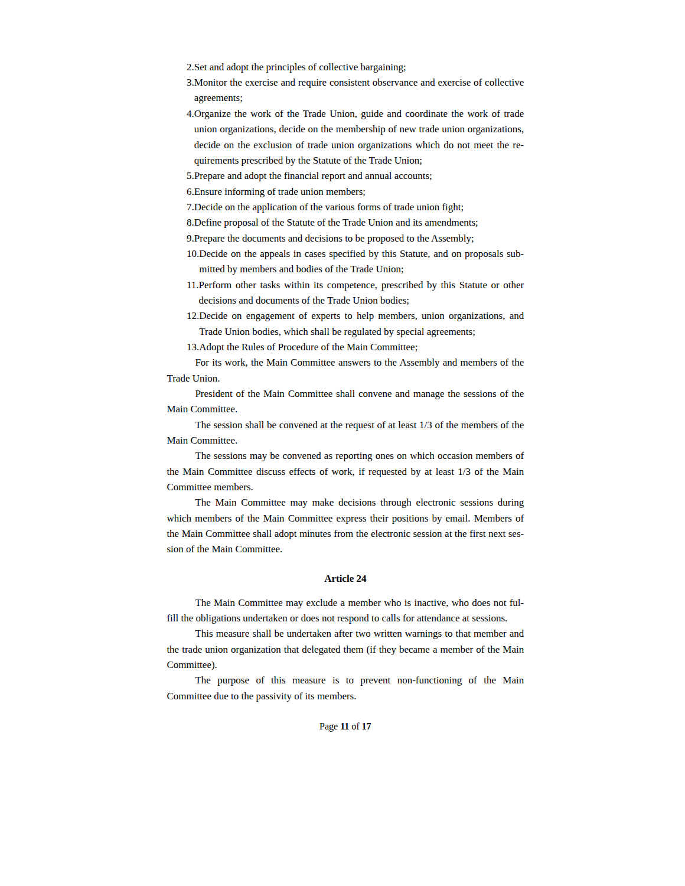2. Set and adopt the principles of collective bargaining;
3. Monitor the exercise and require consistent observance and exercise of collective agreements;
4. Organize the work of the Trade Union, guide and coordinate the work of trade union organizations, decide on the membership of new trade union organizations, decide on the exclusion of trade union organizations which do not meet the requirements prescribed by the Statute of the Trade Union;
5. Prepare and adopt the financial report and annual accounts;
6. Ensure informing of trade union members;
7. Decide on the application of the various forms of trade union fight;
8. Define proposal of the Statute of the Trade Union and its amendments;
9. Prepare the documents and decisions to be proposed to the Assembly;
10. Decide on the appeals in cases specified by this Statute, and on proposals submitted by members and bodies of the Trade Union;
11. Perform other tasks within its competence, prescribed by this Statute or other decisions and documents of the Trade Union bodies;
12. Decide on engagement of experts to help members, union organizations, and Trade Union bodies, which shall be regulated by special agreements;
13. Adopt the Rules of Procedure of the Main Committee;
For its work, the Main Committee answers to the Assembly and members of the Trade Union.
President of the Main Committee shall convene and manage the sessions of the Main Committee.
The session shall be convened at the request of at least 1/3 of the members of the Main Committee.
The sessions may be convened as reporting ones on which occasion members of the Main Committee discuss effects of work, if requested by at least 1/3 of the Main Committee members.
The Main Committee may make decisions through electronic sessions during which members of the Main Committee express their positions by email. Members of the Main Committee shall adopt minutes from the electronic session at the first next session of the Main Committee.
Article 24
The Main Committee may exclude a member who is inactive, who does not fulfill the obligations undertaken or does not respond to calls for attendance at sessions.
This measure shall be undertaken after two written warnings to that member and the trade union organization that delegated them (if they became a member of the Main Committee).
The purpose of this measure is to prevent non-functioning of the Main Committee due to the passivity of its members.
Page 11 of 17